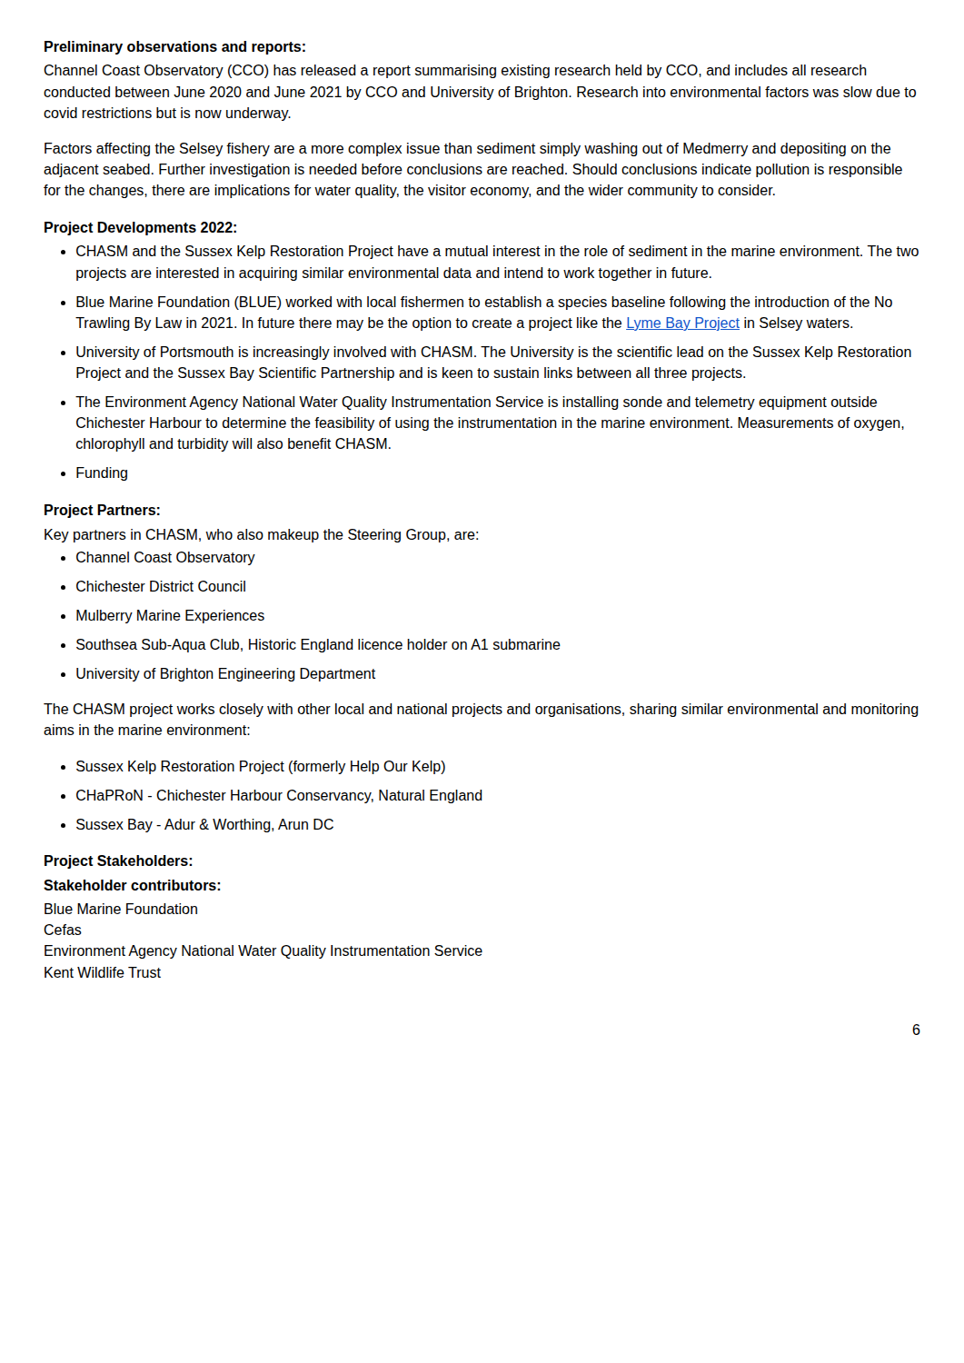Preliminary observations and reports:
Channel Coast Observatory (CCO) has released a report summarising existing research held by CCO, and includes all research conducted between June 2020 and June 2021 by CCO and University of Brighton. Research into environmental factors was slow due to covid restrictions but is now underway.
Factors affecting the Selsey fishery are a more complex issue than sediment simply washing out of Medmerry and depositing on the adjacent seabed. Further investigation is needed before conclusions are reached. Should conclusions indicate pollution is responsible for the changes, there are implications for water quality, the visitor economy, and the wider community to consider.
Project Developments 2022:
CHASM and the Sussex Kelp Restoration Project have a mutual interest in the role of sediment in the marine environment. The two projects are interested in acquiring similar environmental data and intend to work together in future.
Blue Marine Foundation (BLUE) worked with local fishermen to establish a species baseline following the introduction of the No Trawling By Law in 2021. In future there may be the option to create a project like the Lyme Bay Project in Selsey waters.
University of Portsmouth is increasingly involved with CHASM. The University is the scientific lead on the Sussex Kelp Restoration Project and the Sussex Bay Scientific Partnership and is keen to sustain links between all three projects.
The Environment Agency National Water Quality Instrumentation Service is installing sonde and telemetry equipment outside Chichester Harbour to determine the feasibility of using the instrumentation in the marine environment. Measurements of oxygen, chlorophyll and turbidity will also benefit CHASM.
Funding
Project Partners:
Key partners in CHASM, who also makeup the Steering Group, are:
Channel Coast Observatory
Chichester District Council
Mulberry Marine Experiences
Southsea Sub-Aqua Club, Historic England licence holder on A1 submarine
University of Brighton Engineering Department
The CHASM project works closely with other local and national projects and organisations, sharing similar environmental and monitoring aims in the marine environment:
Sussex Kelp Restoration Project (formerly Help Our Kelp)
CHaPRoN - Chichester Harbour Conservancy, Natural England
Sussex Bay - Adur & Worthing, Arun DC
Project Stakeholders:
Stakeholder contributors:
Blue Marine Foundation
Cefas
Environment Agency National Water Quality Instrumentation Service
Kent Wildlife Trust
6